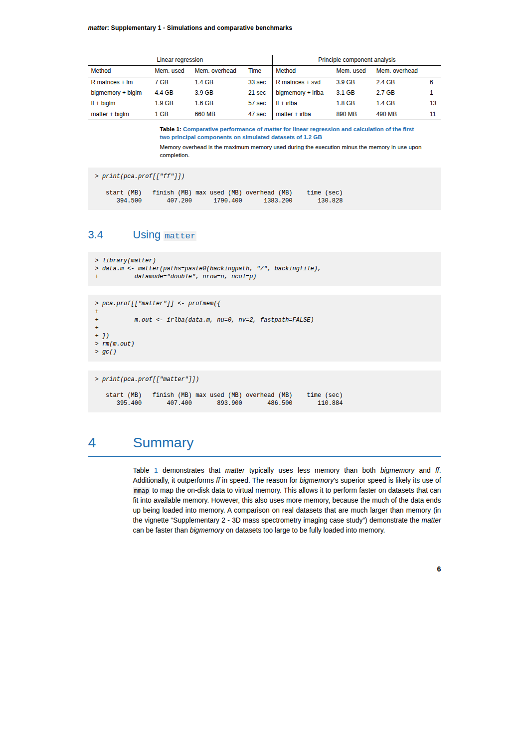matter: Supplementary 1 - Simulations and comparative benchmarks
| Linear regression | | Principle component analysis |
| Method | Mem. used | Mem. overhead | Time | | Method | Mem. used | Mem. overhead | |
| R matrices + lm | 7 GB | 1.4 GB | 33 sec | | R matrices + svd | 3.9 GB | 2.4 GB | 6 |
| bigmemory + biglm | 4.4 GB | 3.9 GB | 21 sec | | bigmemory + irlba | 3.1 GB | 2.7 GB | 1 |
| ff + biglm | 1.9 GB | 1.6 GB | 57 sec | | ff + irlba | 1.8 GB | 1.4 GB | 13 |
| matter + biglm | 1 GB | 660 MB | 47 sec | | matter + irlba | 890 MB | 490 MB | 11 |
Table 1: Comparative performance of matter for linear regression and calculation of the first two principal components on simulated datasets of 1.2 GB
Memory overhead is the maximum memory used during the execution minus the memory in use upon completion.
> print(pca.prof[["ff"]])

   start (MB)   finish (MB) max used (MB) overhead (MB)    time (sec)
      394.500       407.200      1790.400      1383.200       130.828
3.4 Using matter
> library(matter)
> data.m <- matter(paths=paste0(backingpath, "/", backingfile),
+          datamode="double", nrow=n, ncol=p)
> pca.prof[["matter"]] <- profmem({
+
+          m.out <- irlba(data.m, nu=0, nv=2, fastpath=FALSE)
+
+ })
> rm(m.out)
> gc()
> print(pca.prof[["matter"]])

   start (MB)   finish (MB) max used (MB) overhead (MB)    time (sec)
      395.400       407.400       893.900       486.500       110.884
4 Summary
Table 1 demonstrates that matter typically uses less memory than both bigmemory and ff. Additionally, it outperforms ff in speed. The reason for bigmemory's superior speed is likely its use of mmap to map the on-disk data to virtual memory. This allows it to perform faster on datasets that can fit into available memory. However, this also uses more memory, because the much of the data ends up being loaded into memory. A comparison on real datasets that are much larger than memory (in the vignette “Supplementary 2 - 3D mass spectrometry imaging case study”) demonstrate the matter can be faster than bigmemory on datasets too large to be fully loaded into memory.
6